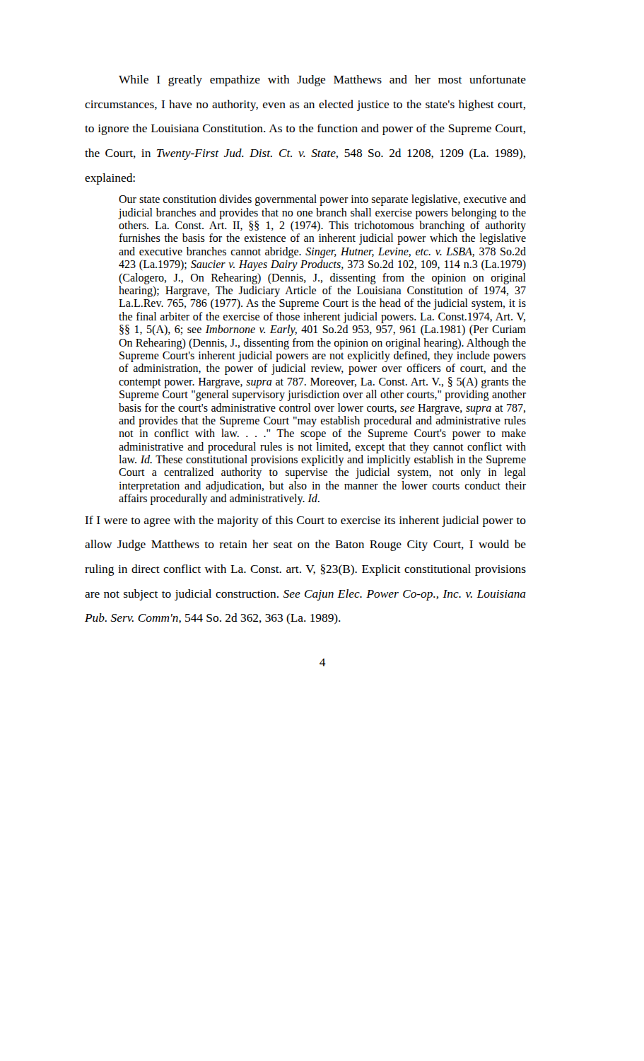While I greatly empathize with Judge Matthews and her most unfortunate circumstances, I have no authority, even as an elected justice to the state's highest court, to ignore the Louisiana Constitution. As to the function and power of the Supreme Court, the Court, in Twenty-First Jud. Dist. Ct. v. State, 548 So. 2d 1208, 1209 (La. 1989), explained:
Our state constitution divides governmental power into separate legislative, executive and judicial branches and provides that no one branch shall exercise powers belonging to the others. La. Const. Art. II, §§ 1, 2 (1974). This trichotomous branching of authority furnishes the basis for the existence of an inherent judicial power which the legislative and executive branches cannot abridge. Singer, Hutner, Levine, etc. v. LSBA, 378 So.2d 423 (La.1979); Saucier v. Hayes Dairy Products, 373 So.2d 102, 109, 114 n.3 (La.1979) (Calogero, J., On Rehearing) (Dennis, J., dissenting from the opinion on original hearing); Hargrave, The Judiciary Article of the Louisiana Constitution of 1974, 37 La.L.Rev. 765, 786 (1977). As the Supreme Court is the head of the judicial system, it is the final arbiter of the exercise of those inherent judicial powers. La. Const.1974, Art. V, §§ 1, 5(A), 6; see Imbornone v. Early, 401 So.2d 953, 957, 961 (La.1981) (Per Curiam On Rehearing) (Dennis, J., dissenting from the opinion on original hearing). Although the Supreme Court's inherent judicial powers are not explicitly defined, they include powers of administration, the power of judicial review, power over officers of court, and the contempt power. Hargrave, supra at 787. Moreover, La. Const. Art. V., § 5(A) grants the Supreme Court "general supervisory jurisdiction over all other courts," providing another basis for the court's administrative control over lower courts, see Hargrave, supra at 787, and provides that the Supreme Court "may establish procedural and administrative rules not in conflict with law. . . ." The scope of the Supreme Court's power to make administrative and procedural rules is not limited, except that they cannot conflict with law. Id. These constitutional provisions explicitly and implicitly establish in the Supreme Court a centralized authority to supervise the judicial system, not only in legal interpretation and adjudication, but also in the manner the lower courts conduct their affairs procedurally and administratively. Id.
If I were to agree with the majority of this Court to exercise its inherent judicial power to allow Judge Matthews to retain her seat on the Baton Rouge City Court, I would be ruling in direct conflict with La. Const. art. V, §23(B). Explicit constitutional provisions are not subject to judicial construction. See Cajun Elec. Power Co-op., Inc. v. Louisiana Pub. Serv. Comm'n, 544 So. 2d 362, 363 (La. 1989).
4